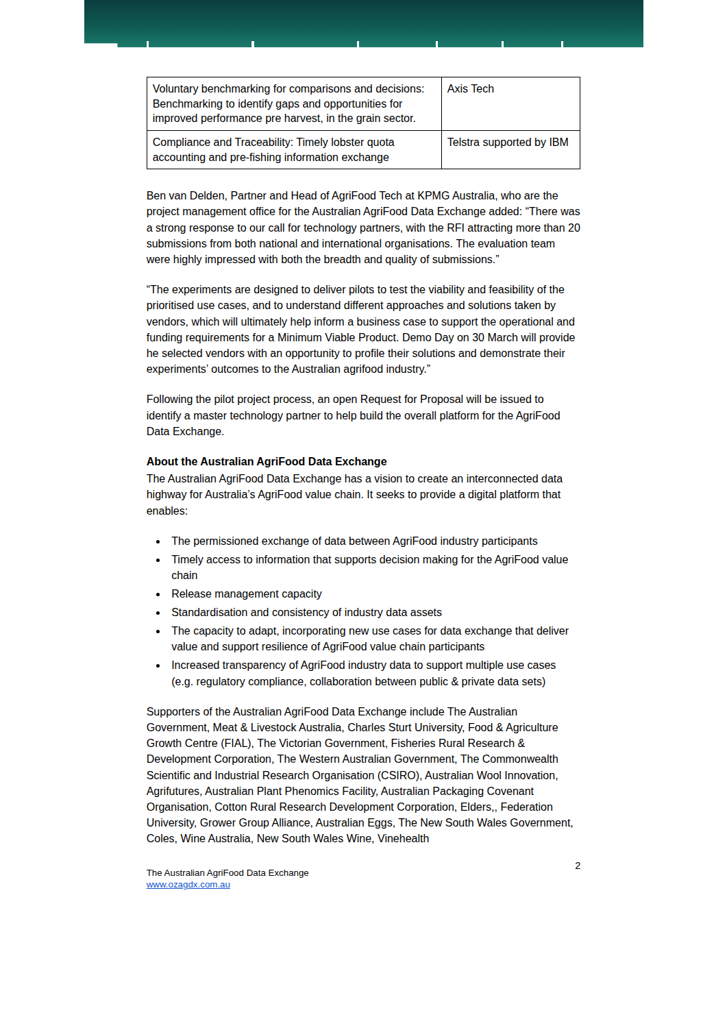| Voluntary benchmarking for comparisons and decisions: Benchmarking to identify gaps and opportunities for improved performance pre harvest, in the grain sector. | Axis Tech |
| Compliance and Traceability: Timely lobster quota accounting and pre-fishing information exchange | Telstra supported by IBM |
Ben van Delden, Partner and Head of AgriFood Tech at KPMG Australia, who are the project management office for the Australian AgriFood Data Exchange added: “There was a strong response to our call for technology partners, with the RFI attracting more than 20 submissions from both national and international organisations. The evaluation team were highly impressed with both the breadth and quality of submissions.”
“The experiments are designed to deliver pilots to test the viability and feasibility of the prioritised use cases, and to understand different approaches and solutions taken by vendors, which will ultimately help inform a business case to support the operational and funding requirements for a Minimum Viable Product. Demo Day on 30 March will provide he selected vendors with an opportunity to profile their solutions and demonstrate their experiments’ outcomes to the Australian agrifood industry.”
Following the pilot project process, an open Request for Proposal will be issued to identify a master technology partner to help build the overall platform for the AgriFood Data Exchange.
About the Australian AgriFood Data Exchange
The Australian AgriFood Data Exchange has a vision to create an interconnected data highway for Australia’s AgriFood value chain. It seeks to provide a digital platform that enables:
The permissioned exchange of data between AgriFood industry participants
Timely access to information that supports decision making for the AgriFood value chain
Release management capacity
Standardisation and consistency of industry data assets
The capacity to adapt, incorporating new use cases for data exchange that deliver value and support resilience of AgriFood value chain participants
Increased transparency of AgriFood industry data to support multiple use cases (e.g. regulatory compliance, collaboration between public & private data sets)
Supporters of the Australian AgriFood Data Exchange include The Australian Government, Meat & Livestock Australia, Charles Sturt University, Food & Agriculture Growth Centre (FIAL), The Victorian Government, Fisheries Rural Research & Development Corporation, The Western Australian Government, The Commonwealth Scientific and Industrial Research Organisation (CSIRO), Australian Wool Innovation, Agrifutures, Australian Plant Phenomics Facility, Australian Packaging Covenant Organisation, Cotton Rural Research Development Corporation, Elders,, Federation University, Grower Group Alliance, Australian Eggs, The New South Wales Government, Coles, Wine Australia, New South Wales Wine, Vinehealth
2
The Australian AgriFood Data Exchange
www.ozagdx.com.au